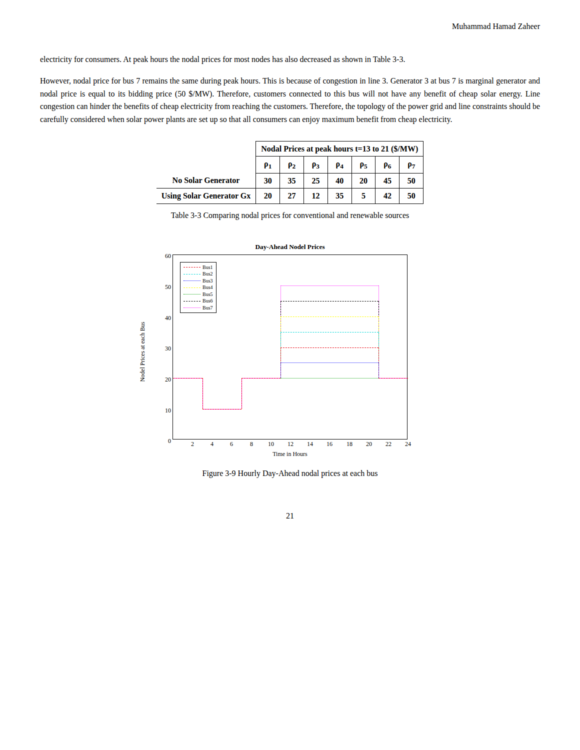Muhammad Hamad Zaheer
electricity for consumers. At peak hours the nodal prices for most nodes has also decreased as shown in Table 3-3.
However, nodal price for bus 7 remains the same during peak hours. This is because of congestion in line 3. Generator 3 at bus 7 is marginal generator and nodal price is equal to its bidding price (50 $/MW). Therefore, customers connected to this bus will not have any benefit of cheap solar energy. Line congestion can hinder the benefits of cheap electricity from reaching the customers. Therefore, the topology of the power grid and line constraints should be carefully considered when solar power plants are set up so that all consumers can enjoy maximum benefit from cheap electricity.
| | Nodal Prices at peak hours t=13 to 21 ($/MW) |
| | ρ 1 | ρ 2 | ρ 3 | ρ 4 | ρ 5 | ρ 6 | ρ 7 |
| No Solar Generator | 30 | 35 | 25 | 40 | 20 | 45 | 50 |
| Using Solar Generator Gx | 20 | 27 | 12 | 35 | 5 | 42 | 50 |
Table 3-3 Comparing nodal prices for conventional and renewable sources
Day-Ahead Nodel Prices
Nodel Prices at each Bus
60
50
40
30
20
10
0
2
4
6
8
10
12
14
16
18
20
22
24
Time in Hours
Bus1
Bus2
Bus3
Bus4
Bus5
Bus6
Bus7
Common segments (all buses overlap): t=0..3 at 20 ; t=3..7 at 10 ; t=7..11 at 20 ; t=21..24 at 20
Figure 3-9 Hourly Day-Ahead nodal prices at each bus
21